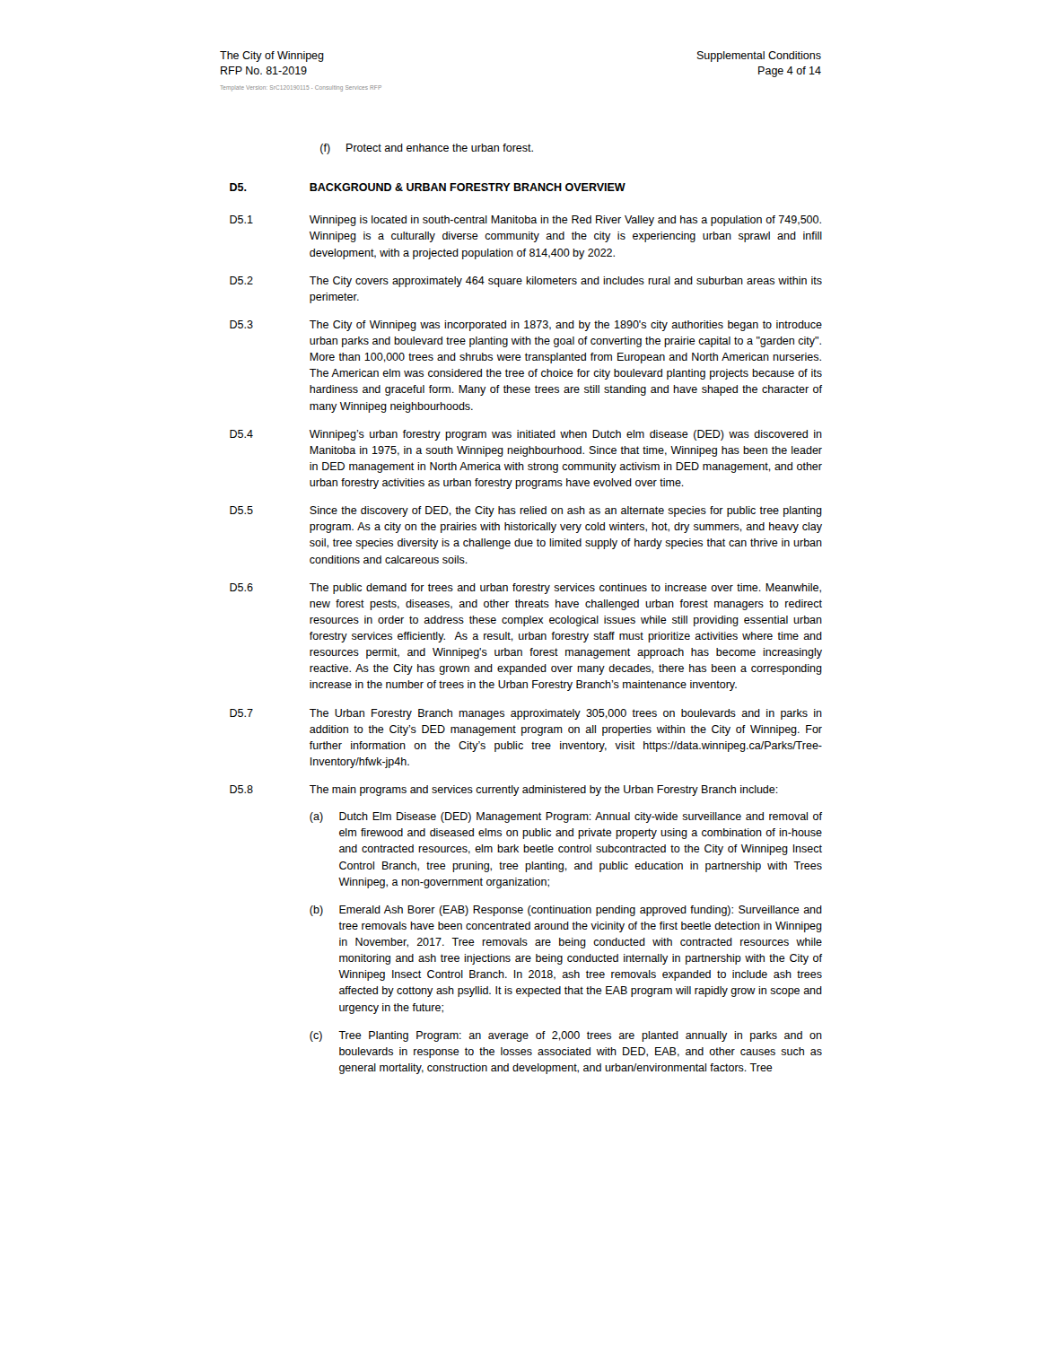| The City of Winnipeg RFP No. 81-2019 Template Version: SrC120190115 - Consulting Services RFP | Supplemental Conditions Page 4 of 14 |
(f)
Protect and enhance the urban forest.
D5.
BACKGROUND & URBAN FORESTRY BRANCH OVERVIEW
D5.1
Winnipeg is located in south-central Manitoba in the Red River Valley and has a population of 749,500. Winnipeg is a culturally diverse community and the city is experiencing urban sprawl and infill development, with a projected population of 814,400 by 2022.
D5.2
The City covers approximately 464 square kilometers and includes rural and suburban areas within its perimeter.
D5.3
The City of Winnipeg was incorporated in 1873, and by the 1890's city authorities began to introduce urban parks and boulevard tree planting with the goal of converting the prairie capital to a "garden city". More than 100,000 trees and shrubs were transplanted from European and North American nurseries. The American elm was considered the tree of choice for city boulevard planting projects because of its hardiness and graceful form. Many of these trees are still standing and have shaped the character of many Winnipeg neighbourhoods.
D5.4
Winnipeg’s urban forestry program was initiated when Dutch elm disease (DED) was discovered in Manitoba in 1975, in a south Winnipeg neighbourhood. Since that time, Winnipeg has been the leader in DED management in North America with strong community activism in DED management, and other urban forestry activities as urban forestry programs have evolved over time.
D5.5
Since the discovery of DED, the City has relied on ash as an alternate species for public tree planting program. As a city on the prairies with historically very cold winters, hot, dry summers, and heavy clay soil, tree species diversity is a challenge due to limited supply of hardy species that can thrive in urban conditions and calcareous soils.
D5.6
The public demand for trees and urban forestry services continues to increase over time. Meanwhile, new forest pests, diseases, and other threats have challenged urban forest managers to redirect resources in order to address these complex ecological issues while still providing essential urban forestry services efficiently. As a result, urban forestry staff must prioritize activities where time and resources permit, and Winnipeg's urban forest management approach has become increasingly reactive. As the City has grown and expanded over many decades, there has been a corresponding increase in the number of trees in the Urban Forestry Branch’s maintenance inventory.
D5.7
The Urban Forestry Branch manages approximately 305,000 trees on boulevards and in parks in addition to the City’s DED management program on all properties within the City of Winnipeg. For further information on the City’s public tree inventory, visit https://data.winnipeg.ca/Parks/Tree-Inventory/hfwk-jp4h.
D5.8
The main programs and services currently administered by the Urban Forestry Branch include:
(a)
Dutch Elm Disease (DED) Management Program: Annual city-wide surveillance and removal of elm firewood and diseased elms on public and private property using a combination of in-house and contracted resources, elm bark beetle control subcontracted to the City of Winnipeg Insect Control Branch, tree pruning, tree planting, and public education in partnership with Trees Winnipeg, a non-government organization;
(b)
Emerald Ash Borer (EAB) Response (continuation pending approved funding): Surveillance and tree removals have been concentrated around the vicinity of the first beetle detection in Winnipeg in November, 2017. Tree removals are being conducted with contracted resources while monitoring and ash tree injections are being conducted internally in partnership with the City of Winnipeg Insect Control Branch. In 2018, ash tree removals expanded to include ash trees affected by cottony ash psyllid. It is expected that the EAB program will rapidly grow in scope and urgency in the future;
(c)
Tree Planting Program: an average of 2,000 trees are planted annually in parks and on boulevards in response to the losses associated with DED, EAB, and other causes such as general mortality, construction and development, and urban/environmental factors. Tree